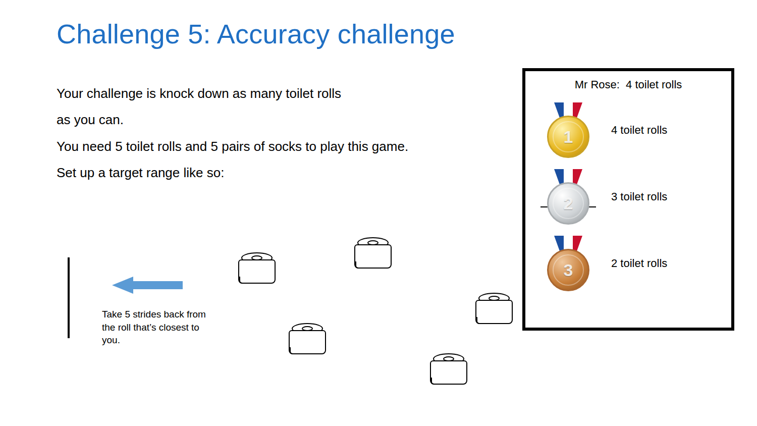Challenge 5: Accuracy challenge
Your challenge is knock down as many toilet rolls
as you can.
You need 5 toilet rolls and 5 pairs of socks to play this game.
Set up a target range like so:
Mr Rose: 4 toilet rolls
1
4 toilet rolls
2
3 toilet rolls
3
2 toilet rolls
Take 5 strides back from the roll that’s closest to you.